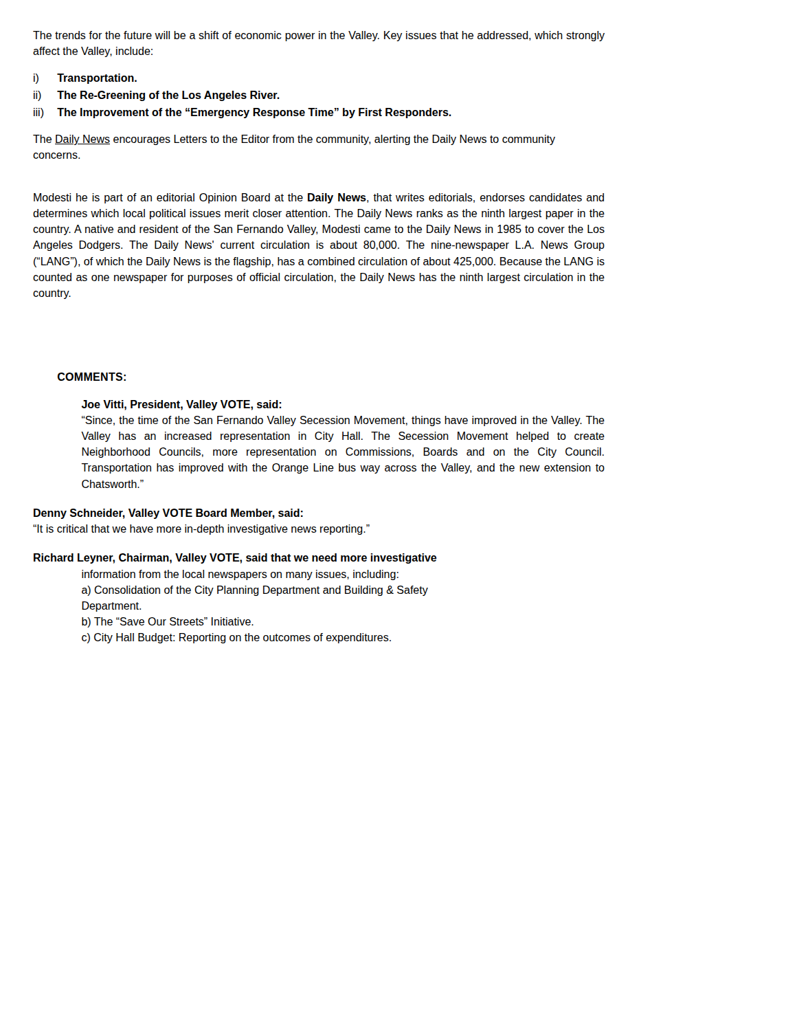The trends for the future will be a shift of economic power in the Valley. Key issues that he addressed, which strongly affect the Valley, include:
i) Transportation.
ii) The Re-Greening of the Los Angeles River.
iii) The Improvement of the “Emergency Response Time” by First Responders.
The Daily News encourages Letters to the Editor from the community, alerting the Daily News to community concerns.
Modesti he is part of an editorial Opinion Board at the Daily News, that writes editorials, endorses candidates and determines which local political issues merit closer attention. The Daily News ranks as the ninth largest paper in the country. A native and resident of the San Fernando Valley, Modesti came to the Daily News in 1985 to cover the Los Angeles Dodgers. The Daily News' current circulation is about 80,000. The nine-newspaper L.A. News Group (“LANG”), of which the Daily News is the flagship, has a combined circulation of about 425,000. Because the LANG is counted as one newspaper for purposes of official circulation, the Daily News has the ninth largest circulation in the country.
COMMENTS:
Joe Vitti, President, Valley VOTE, said:
“Since, the time of the San Fernando Valley Secession Movement, things have improved in the Valley. The Valley has an increased representation in City Hall. The Secession Movement helped to create Neighborhood Councils, more representation on Commissions, Boards and on the City Council. Transportation has improved with the Orange Line bus way across the Valley, and the new extension to Chatsworth.”
Denny Schneider, Valley VOTE Board Member, said:
“It is critical that we have more in-depth investigative news reporting.”
Richard Leyner, Chairman, Valley VOTE, said that we need more investigative
information from the local newspapers on many issues, including:
a) Consolidation of the City Planning Department and Building & Safety
Department.
b) The “Save Our Streets” Initiative.
c) City Hall Budget: Reporting on the outcomes of expenditures.